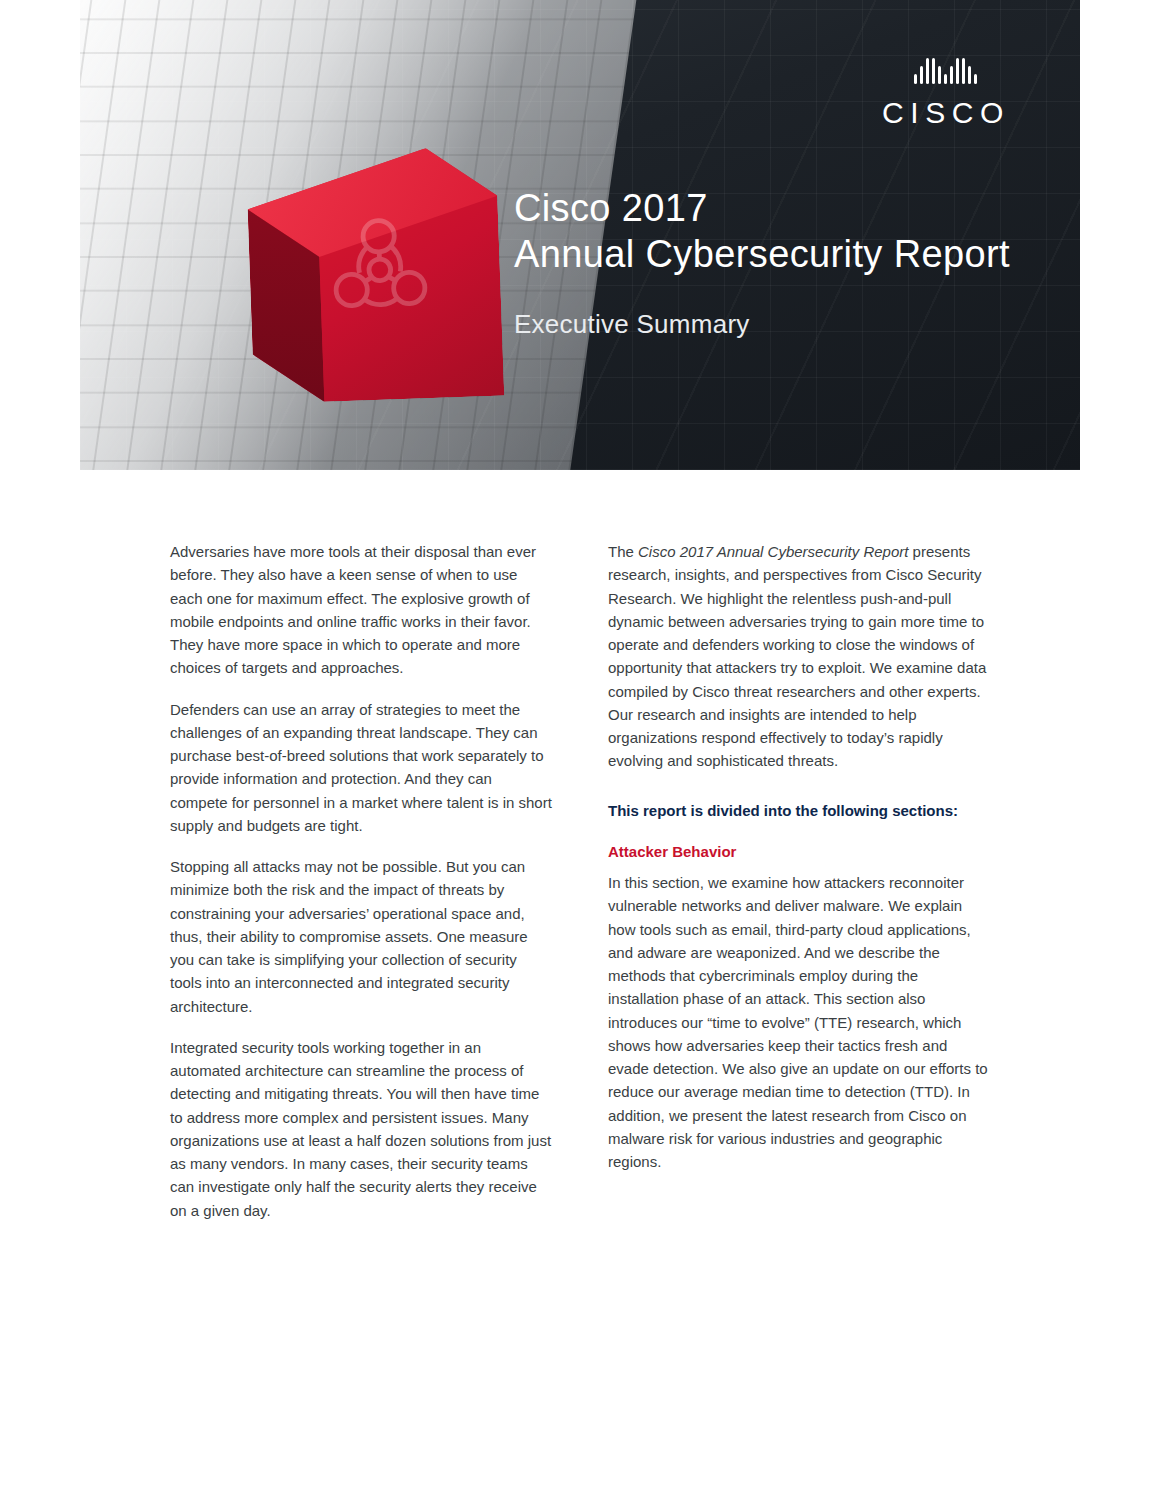CISCO
Cisco 2017
Annual Cybersecurity Report
Executive Summary
Adversaries have more tools at their disposal than ever before. They also have a keen sense of when to use each one for maximum effect. The explosive growth of mobile endpoints and online traffic works in their favor. They have more space in which to operate and more choices of targets and approaches.
Defenders can use an array of strategies to meet the challenges of an expanding threat landscape. They can purchase best-of-breed solutions that work separately to provide information and protection. And they can compete for personnel in a market where talent is in short supply and budgets are tight.
Stopping all attacks may not be possible. But you can minimize both the risk and the impact of threats by constraining your adversaries’ operational space and, thus, their ability to compromise assets. One measure you can take is simplifying your collection of security tools into an interconnected and integrated security architecture.
Integrated security tools working together in an automated architecture can streamline the process of detecting and mitigating threats. You will then have time to address more complex and persistent issues. Many organizations use at least a half dozen solutions from just as many vendors. In many cases, their security teams can investigate only half the security alerts they receive on a given day.
The Cisco 2017 Annual Cybersecurity Report presents research, insights, and perspectives from Cisco Security Research. We highlight the relentless push-and-pull dynamic between adversaries trying to gain more time to operate and defenders working to close the windows of opportunity that attackers try to exploit. We examine data compiled by Cisco threat researchers and other experts. Our research and insights are intended to help organizations respond effectively to today’s rapidly evolving and sophisticated threats.
This report is divided into the following sections:
Attacker Behavior
In this section, we examine how attackers reconnoiter vulnerable networks and deliver malware. We explain how tools such as email, third-party cloud applications, and adware are weaponized. And we describe the methods that cybercriminals employ during the installation phase of an attack. This section also introduces our “time to evolve” (TTE) research, which shows how adversaries keep their tactics fresh and evade detection. We also give an update on our efforts to reduce our average median time to detection (TTD). In addition, we present the latest research from Cisco on malware risk for various industries and geographic regions.